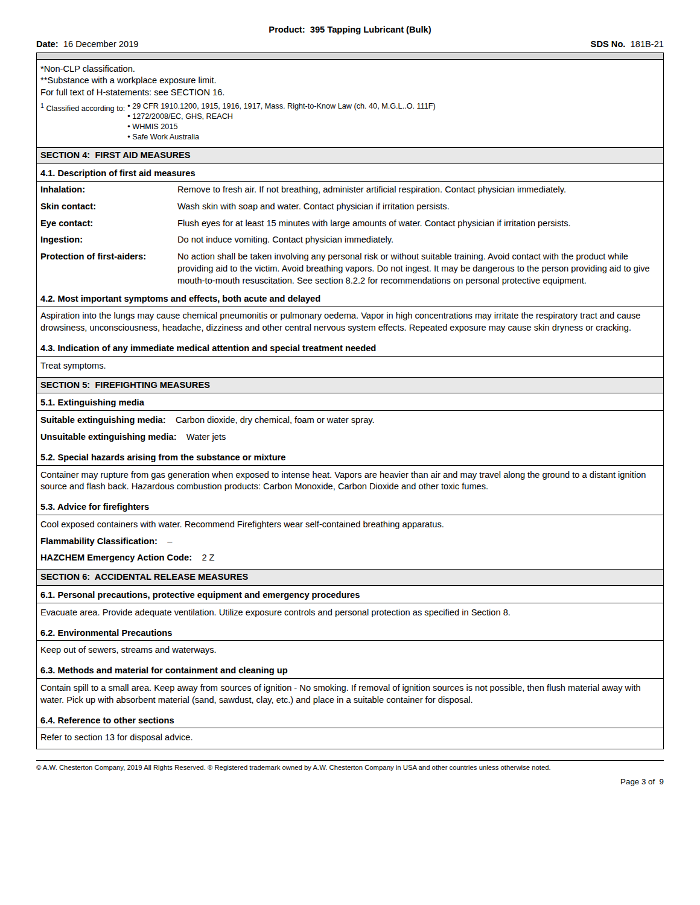Product: 395 Tapping Lubricant (Bulk)
Date: 16 December 2019
SDS No. 181B-21
*Non-CLP classification.
**Substance with a workplace exposure limit.
For full text of H-statements: see SECTION 16.
| 1 Classified according to: | • 29 CFR 1910.1200, 1915, 1916, 1917, Mass. Right-to-Know Law (ch. 40, M.G.L..O. 111F) • 1272/2008/EC, GHS, REACH • WHMIS 2015 • Safe Work Australia |
SECTION 4: FIRST AID MEASURES
4.1. Description of first aid measures
| Inhalation: | Remove to fresh air. If not breathing, administer artificial respiration. Contact physician immediately. |
| Skin contact: | Wash skin with soap and water. Contact physician if irritation persists. |
| Eye contact: | Flush eyes for at least 15 minutes with large amounts of water. Contact physician if irritation persists. |
| Ingestion: | Do not induce vomiting. Contact physician immediately. |
| Protection of first-aiders: | No action shall be taken involving any personal risk or without suitable training. Avoid contact with the product while providing aid to the victim. Avoid breathing vapors. Do not ingest. It may be dangerous to the person providing aid to give mouth-to-mouth resuscitation. See section 8.2.2 for recommendations on personal protective equipment. |
4.2. Most important symptoms and effects, both acute and delayed
Aspiration into the lungs may cause chemical pneumonitis or pulmonary oedema. Vapor in high concentrations may irritate the respiratory tract and cause drowsiness, unconsciousness, headache, dizziness and other central nervous system effects. Repeated exposure may cause skin dryness or cracking.
4.3. Indication of any immediate medical attention and special treatment needed
Treat symptoms.
SECTION 5: FIREFIGHTING MEASURES
5.1. Extinguishing media
Suitable extinguishing media: Carbon dioxide, dry chemical, foam or water spray.
Unsuitable extinguishing media: Water jets
5.2. Special hazards arising from the substance or mixture
Container may rupture from gas generation when exposed to intense heat. Vapors are heavier than air and may travel along the ground to a distant ignition source and flash back. Hazardous combustion products: Carbon Monoxide, Carbon Dioxide and other toxic fumes.
5.3. Advice for firefighters
Cool exposed containers with water. Recommend Firefighters wear self-contained breathing apparatus.
Flammability Classification: –
HAZCHEM Emergency Action Code: 2 Z
SECTION 6: ACCIDENTAL RELEASE MEASURES
6.1. Personal precautions, protective equipment and emergency procedures
Evacuate area. Provide adequate ventilation. Utilize exposure controls and personal protection as specified in Section 8.
6.2. Environmental Precautions
Keep out of sewers, streams and waterways.
6.3. Methods and material for containment and cleaning up
Contain spill to a small area. Keep away from sources of ignition - No smoking. If removal of ignition sources is not possible, then flush material away with water. Pick up with absorbent material (sand, sawdust, clay, etc.) and place in a suitable container for disposal.
6.4. Reference to other sections
Refer to section 13 for disposal advice.
© A.W. Chesterton Company, 2019 All Rights Reserved. ® Registered trademark owned by A.W. Chesterton Company in USA and other countries unless otherwise noted.
Page 3 of 9